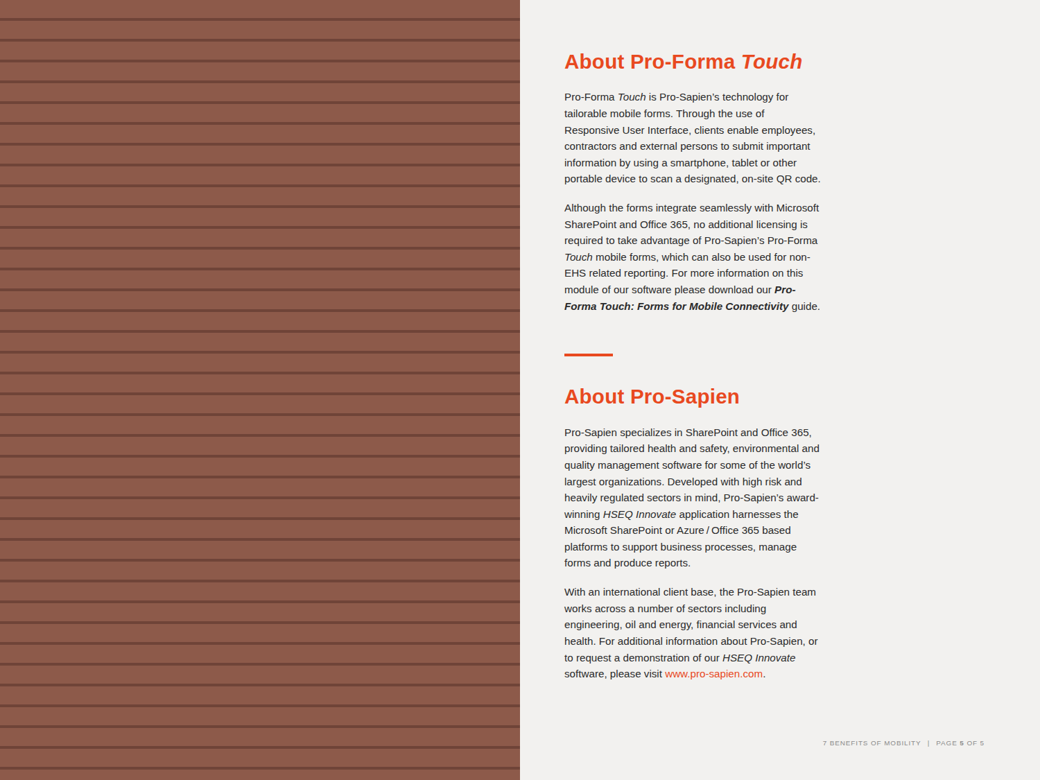About Pro-Forma Touch
Pro-Forma Touch is Pro-Sapien’s technology for tailorable mobile forms. Through the use of Responsive User Interface, clients enable employees, contractors and external persons to submit important information by using a smartphone, tablet or other portable device to scan a designated, on-site QR code.
Although the forms integrate seamlessly with Microsoft SharePoint and Office 365, no additional licensing is required to take advantage of Pro-Sapien’s Pro-Forma Touch mobile forms, which can also be used for non-EHS related reporting. For more information on this module of our software please download our Pro-Forma Touch: Forms for Mobile Connectivity guide.
About Pro-Sapien
Pro-Sapien specializes in SharePoint and Office 365, providing tailored health and safety, environmental and quality management software for some of the world’s largest organizations. Developed with high risk and heavily regulated sectors in mind, Pro-Sapien’s award-winning HSEQ Innovate application harnesses the Microsoft SharePoint or Azure / Office 365 based platforms to support business processes, manage forms and produce reports.
With an international client base, the Pro-Sapien team works across a number of sectors including engineering, oil and energy, financial services and health. For additional information about Pro-Sapien, or to request a demonstration of our HSEQ Innovate software, please visit www.pro-sapien.com.
7 Benefits of Mobility | Page 5 of 5